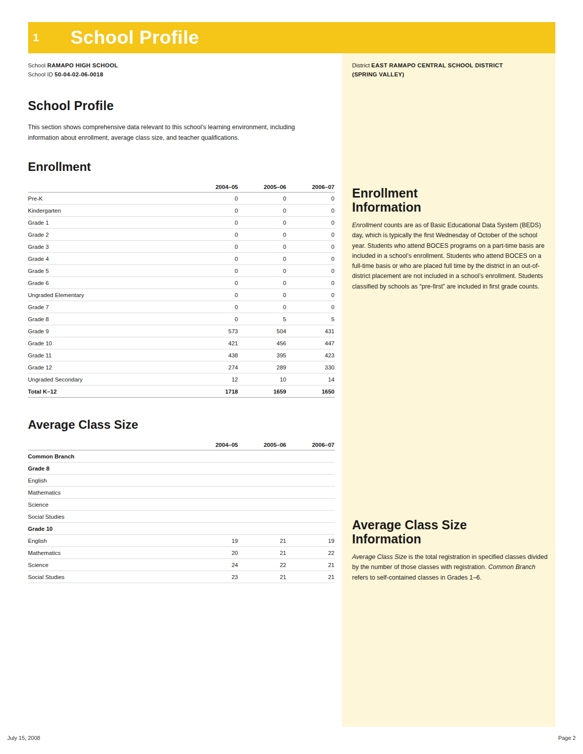1 School Profile
School RAMAPO HIGH SCHOOL
School ID 50-04-02-06-0018
District EAST RAMAPO CENTRAL SCHOOL DISTRICT
(SPRING VALLEY)
School Profile
This section shows comprehensive data relevant to this school’s learning environment, including information about enrollment, average class size, and teacher qualifications.
Enrollment
| | 2004–05 | 2005–06 | 2006–07 |
| --- | --- | --- | --- |
| Pre-K | 0 | 0 | 0 |
| Kindergarten | 0 | 0 | 0 |
| Grade 1 | 0 | 0 | 0 |
| Grade 2 | 0 | 0 | 0 |
| Grade 3 | 0 | 0 | 0 |
| Grade 4 | 0 | 0 | 0 |
| Grade 5 | 0 | 0 | 0 |
| Grade 6 | 0 | 0 | 0 |
| Ungraded Elementary | 0 | 0 | 0 |
| Grade 7 | 0 | 0 | 0 |
| Grade 8 | 0 | 5 | 5 |
| Grade 9 | 573 | 504 | 431 |
| Grade 10 | 421 | 456 | 447 |
| Grade 11 | 438 | 395 | 423 |
| Grade 12 | 274 | 289 | 330 |
| Ungraded Secondary | 12 | 10 | 14 |
| Total K–12 | 1718 | 1659 | 1650 |
Average Class Size
| | 2004–05 | 2005–06 | 2006–07 |
| --- | --- | --- | --- |
| Common Branch | | | |
| Grade 8 | | | |
| English | | | |
| Mathematics | | | |
| Science | | | |
| Social Studies | | | |
| Grade 10 | | | |
| English | 19 | 21 | 19 |
| Mathematics | 20 | 21 | 22 |
| Science | 24 | 22 | 21 |
| Social Studies | 23 | 21 | 21 |
Enrollment
Information
Enrollment counts are as of Basic Educational Data System (BEDS) day, which is typically the first Wednesday of October of the school year. Students who attend BOCES programs on a part-time basis are included in a school’s enrollment. Students who attend BOCES on a full-time basis or who are placed full time by the district in an out-of-district placement are not included in a school’s enrollment. Students classified by schools as “pre-first” are included in first grade counts.
Average Class Size
Information
Average Class Size is the total registration in specified classes divided by the number of those classes with registration. Common Branch refers to self-contained classes in Grades 1–6.
July 15, 2008 Page 2